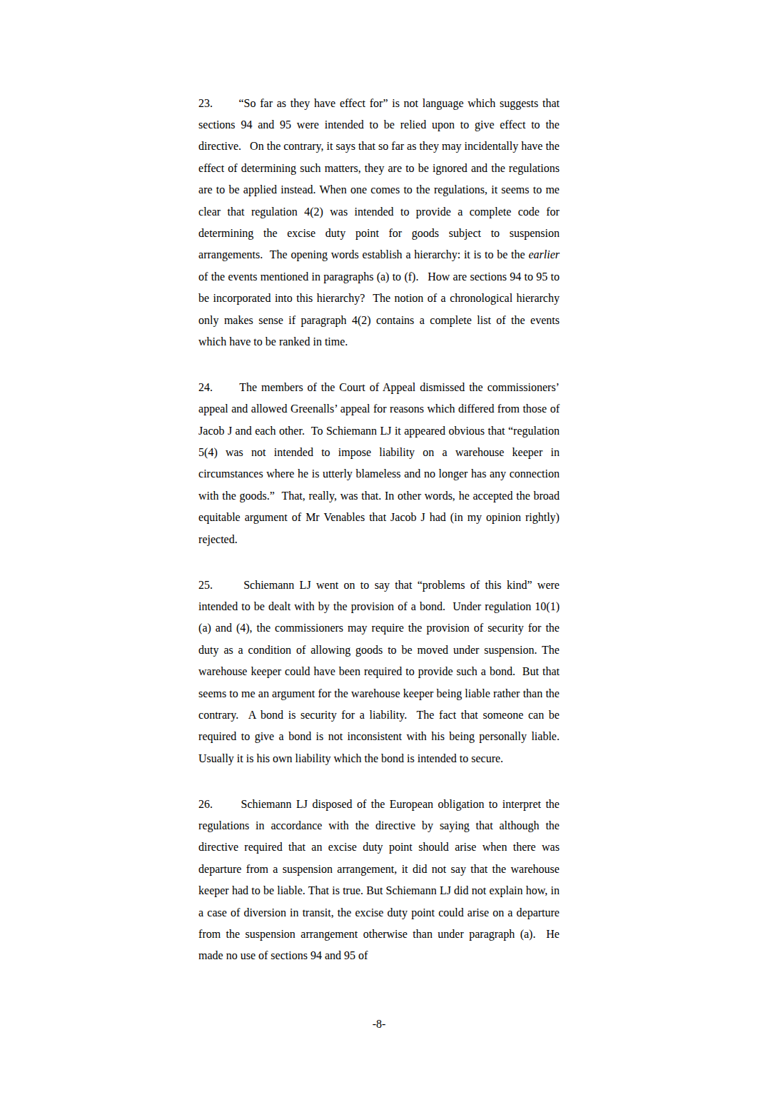23. “So far as they have effect for” is not language which suggests that sections 94 and 95 were intended to be relied upon to give effect to the directive. On the contrary, it says that so far as they may incidentally have the effect of determining such matters, they are to be ignored and the regulations are to be applied instead. When one comes to the regulations, it seems to me clear that regulation 4(2) was intended to provide a complete code for determining the excise duty point for goods subject to suspension arrangements. The opening words establish a hierarchy: it is to be the earlier of the events mentioned in paragraphs (a) to (f). How are sections 94 to 95 to be incorporated into this hierarchy? The notion of a chronological hierarchy only makes sense if paragraph 4(2) contains a complete list of the events which have to be ranked in time.
24. The members of the Court of Appeal dismissed the commissioners’ appeal and allowed Greenalls’ appeal for reasons which differed from those of Jacob J and each other. To Schiemann LJ it appeared obvious that “regulation 5(4) was not intended to impose liability on a warehouse keeper in circumstances where he is utterly blameless and no longer has any connection with the goods.” That, really, was that. In other words, he accepted the broad equitable argument of Mr Venables that Jacob J had (in my opinion rightly) rejected.
25. Schiemann LJ went on to say that “problems of this kind” were intended to be dealt with by the provision of a bond. Under regulation 10(1)(a) and (4), the commissioners may require the provision of security for the duty as a condition of allowing goods to be moved under suspension. The warehouse keeper could have been required to provide such a bond. But that seems to me an argument for the warehouse keeper being liable rather than the contrary. A bond is security for a liability. The fact that someone can be required to give a bond is not inconsistent with his being personally liable. Usually it is his own liability which the bond is intended to secure.
26. Schiemann LJ disposed of the European obligation to interpret the regulations in accordance with the directive by saying that although the directive required that an excise duty point should arise when there was departure from a suspension arrangement, it did not say that the warehouse keeper had to be liable. That is true. But Schiemann LJ did not explain how, in a case of diversion in transit, the excise duty point could arise on a departure from the suspension arrangement otherwise than under paragraph (a). He made no use of sections 94 and 95 of
-8-